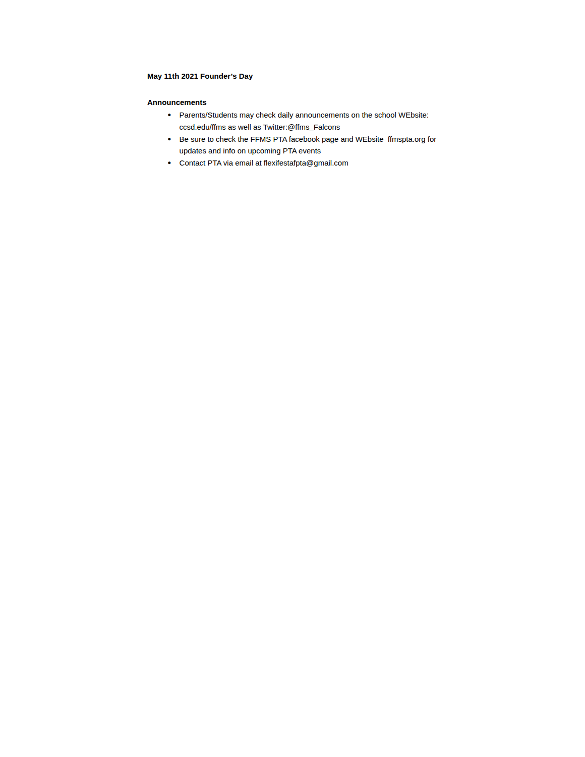May 11th 2021 Founder’s Day
Announcements
Parents/Students may check daily announcements on the school WEbsite: ccsd.edu/ffms as well as Twitter:@ffms_Falcons
Be sure to check the FFMS PTA facebook page and WEbsite ffmspta.org for updates and info on upcoming PTA events
Contact PTA via email at flexifestafpta@gmail.com